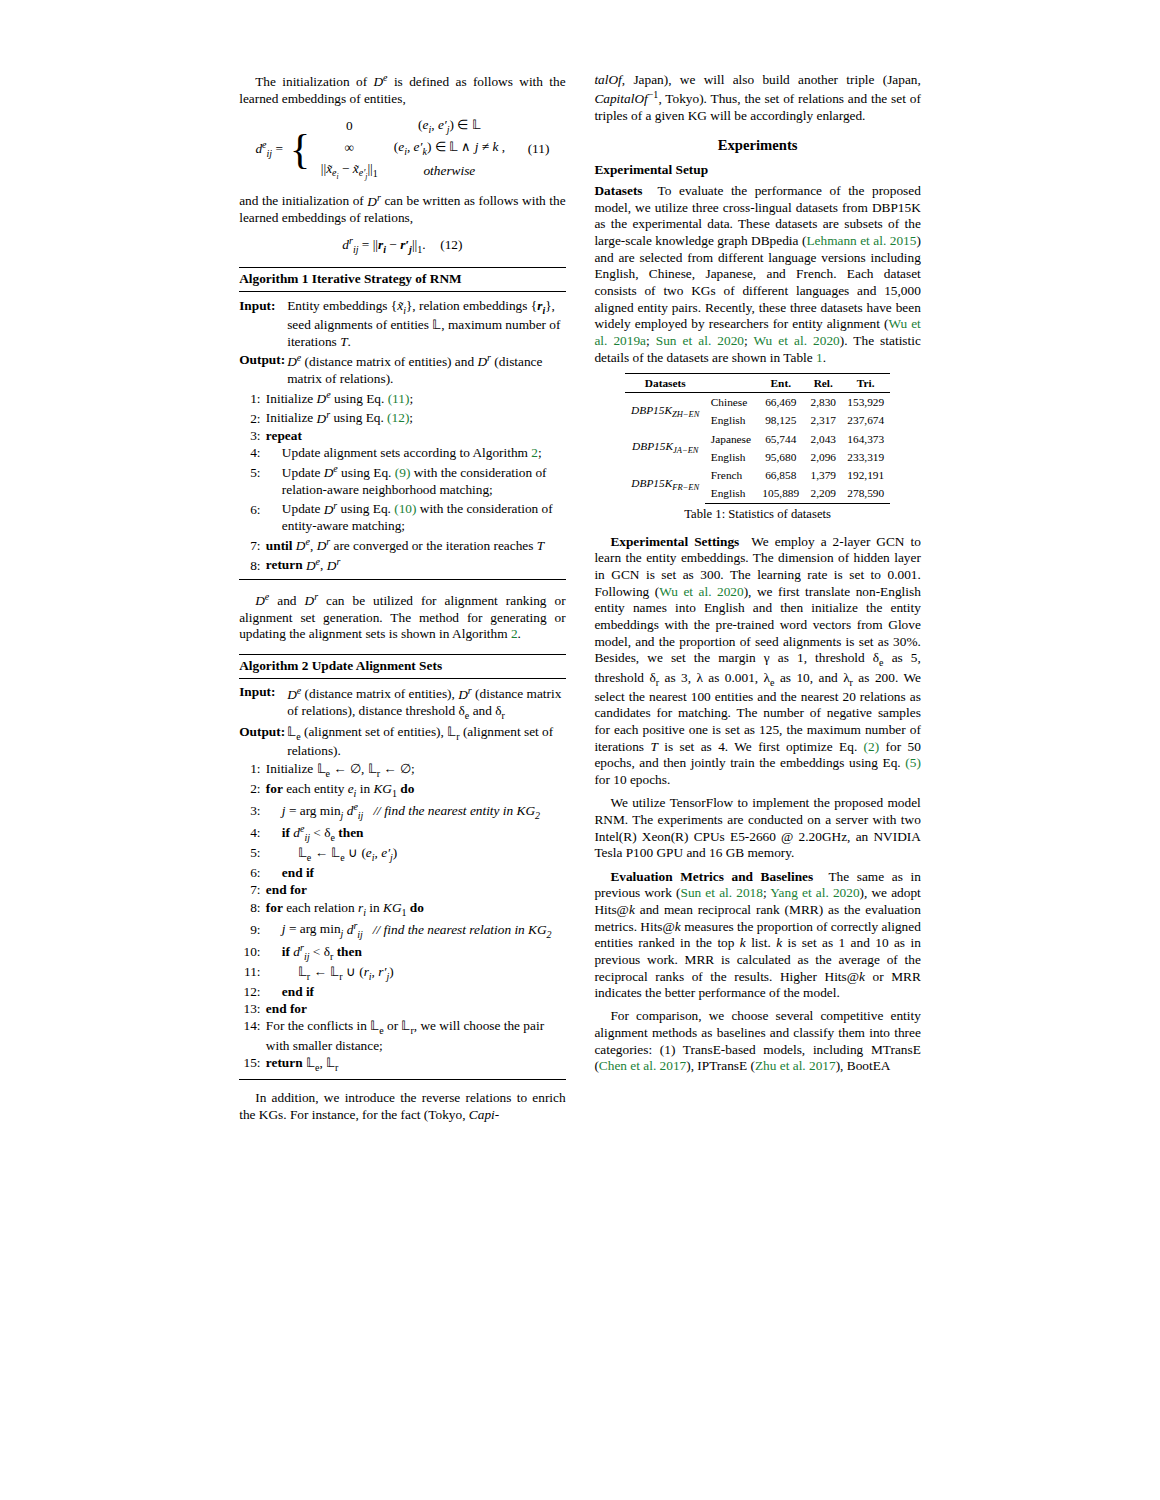The initialization of De is defined as follows with the learned embeddings of entities,
deij = {
| 0 | ( e i , e′ j ) ∈ 𝕃 |
| ∞ | ( e i , e′ k ) ∈ 𝕃 ∧ j ≠ k , |
| // x̃ e i − x̃ e′ j // 1 | otherwise |
(11)
and the initialization of Dr can be written as follows with the learned embeddings of relations,
drij = ||ri − r′j||1. (12)
Algorithm 1 Iterative Strategy of RNM
Input: Entity embeddings {x̃i}, relation embeddings {ri}, seed alignments of entities 𝕃, maximum number of iterations T.
Output: De (distance matrix of entities) and Dr (distance matrix of relations).
1: Initialize De using Eq. (11);
2: Initialize Dr using Eq. (12);
3: repeat
4: Update alignment sets according to Algorithm 2;
5: Update De using Eq. (9) with the consideration of relation-aware neighborhood matching;
6: Update Dr using Eq. (10) with the consideration of entity-aware matching;
7: until De, Dr are converged or the iteration reaches T
8: return De, Dr
De and Dr can be utilized for alignment ranking or alignment set generation. The method for generating or updating the alignment sets is shown in Algorithm 2.
Algorithm 2 Update Alignment Sets
Input: De (distance matrix of entities), Dr (distance matrix of relations), distance threshold δe and δr
Output: 𝕃e (alignment set of entities), 𝕃r (alignment set of relations).
1: Initialize 𝕃e ← ∅, 𝕃r ← ∅;
2: for each entity ei in KG1 do
3: j = arg minj deij // find the nearest entity in KG2
4: if deij < δe then
5: 𝕃e ← 𝕃e ∪ (ei, e′j)
6: end if
7: end for
8: for each relation ri in KG1 do
9: j = arg minj drij // find the nearest relation in KG2
10: if drij < δr then
11: 𝕃r ← 𝕃r ∪ (ri, r′j)
12: end if
13: end for
14: For the conflicts in 𝕃e or 𝕃r, we will choose the pair with smaller distance;
15: return 𝕃e, 𝕃r
In addition, we introduce the reverse relations to enrich the KGs. For instance, for the fact (Tokyo, Capi-
talOf, Japan), we will also build another triple (Japan, CapitalOf−1, Tokyo). Thus, the set of relations and the set of triples of a given KG will be accordingly enlarged.
Experiments
Experimental Setup
Datasets To evaluate the performance of the proposed model, we utilize three cross-lingual datasets from DBP15K as the experimental data. These datasets are subsets of the large-scale knowledge graph DBpedia (Lehmann et al. 2015) and are selected from different language versions including English, Chinese, Japanese, and French. Each dataset consists of two KGs of different languages and 15,000 aligned entity pairs. Recently, these three datasets have been widely employed by researchers for entity alignment (Wu et al. 2019a; Sun et al. 2020; Wu et al. 2020). The statistic details of the datasets are shown in Table 1.
| Datasets | | Ent. | Rel. | Tri. |
| --- | --- | --- | --- | --- |
| DBP15K ZH−EN | Chinese | 66,469 | 2,830 | 153,929 |
| English | 98,125 | 2,317 | 237,674 |
| DBP15K JA−EN | Japanese | 65,744 | 2,043 | 164,373 |
| English | 95,680 | 2,096 | 233,319 |
| DBP15K FR−EN | French | 66,858 | 1,379 | 192,191 |
| English | 105,889 | 2,209 | 278,590 |
Table 1: Statistics of datasets
Experimental Settings We employ a 2-layer GCN to learn the entity embeddings. The dimension of hidden layer in GCN is set as 300. The learning rate is set to 0.001. Following (Wu et al. 2020), we first translate non-English entity names into English and then initialize the entity embeddings with the pre-trained word vectors from Glove model, and the proportion of seed alignments is set as 30%. Besides, we set the margin γ as 1, threshold δe as 5, threshold δr as 3, λ as 0.001, λe as 10, and λr as 200. We select the nearest 100 entities and the nearest 20 relations as candidates for matching. The number of negative samples for each positive one is set as 125, the maximum number of iterations T is set as 4. We first optimize Eq. (2) for 50 epochs, and then jointly train the embeddings using Eq. (5) for 10 epochs.
We utilize TensorFlow to implement the proposed model RNM. The experiments are conducted on a server with two Intel(R) Xeon(R) CPUs E5-2660 @ 2.20GHz, an NVIDIA Tesla P100 GPU and 16 GB memory.
Evaluation Metrics and Baselines The same as in previous work (Sun et al. 2018; Yang et al. 2020), we adopt Hits@k and mean reciprocal rank (MRR) as the evaluation metrics. Hits@k measures the proportion of correctly aligned entities ranked in the top k list. k is set as 1 and 10 as in previous work. MRR is calculated as the average of the reciprocal ranks of the results. Higher Hits@k or MRR indicates the better performance of the model.
For comparison, we choose several competitive entity alignment methods as baselines and classify them into three categories: (1) TransE-based models, including MTransE (Chen et al. 2017), IPTransE (Zhu et al. 2017), BootEA